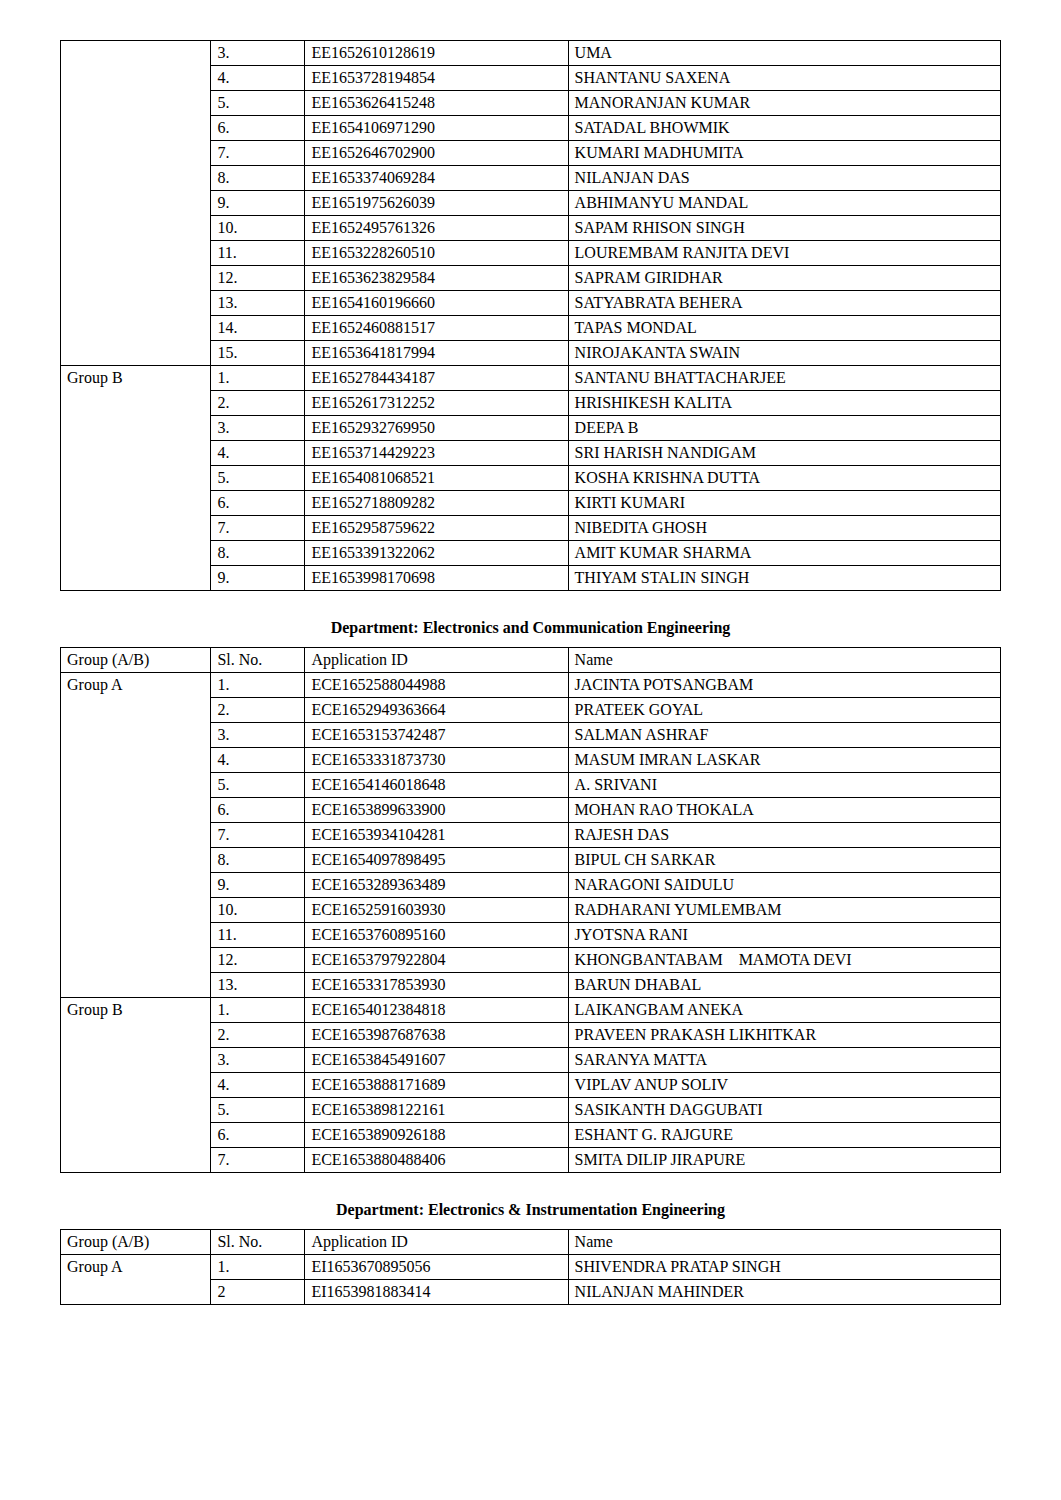| | 3. | EE1652610128619 | UMA |
| 4. | EE1653728194854 | SHANTANU SAXENA |
| 5. | EE1653626415248 | MANORANJAN KUMAR |
| 6. | EE1654106971290 | SATADAL BHOWMIK |
| 7. | EE1652646702900 | KUMARI MADHUMITA |
| 8. | EE1653374069284 | NILANJAN DAS |
| 9. | EE1651975626039 | ABHIMANYU MANDAL |
| 10. | EE1652495761326 | SAPAM RHISON SINGH |
| 11. | EE1653228260510 | LOUREMBAM RANJITA DEVI |
| 12. | EE1653623829584 | SAPRAM GIRIDHAR |
| 13. | EE1654160196660 | SATYABRATA BEHERA |
| 14. | EE1652460881517 | TAPAS MONDAL |
| 15. | EE1653641817994 | NIROJAKANTA SWAIN |
| Group B | 1. | EE1652784434187 | SANTANU BHATTACHARJEE |
| 2. | EE1652617312252 | HRISHIKESH KALITA |
| 3. | EE1652932769950 | DEEPA B |
| 4. | EE1653714429223 | SRI HARISH NANDIGAM |
| 5. | EE1654081068521 | KOSHA KRISHNA DUTTA |
| 6. | EE1652718809282 | KIRTI KUMARI |
| 7. | EE1652958759622 | NIBEDITA GHOSH |
| 8. | EE1653391322062 | AMIT KUMAR SHARMA |
| 9. | EE1653998170698 | THIYAM STALIN SINGH |
Department: Electronics and Communication Engineering
| Group (A/B) | Sl. No. | Application ID | Name |
| Group A | 1. | ECE1652588044988 | JACINTA POTSANGBAM |
| 2. | ECE1652949363664 | PRATEEK GOYAL |
| 3. | ECE1653153742487 | SALMAN ASHRAF |
| 4. | ECE1653331873730 | MASUM IMRAN LASKAR |
| 5. | ECE1654146018648 | A. SRIVANI |
| 6. | ECE1653899633900 | MOHAN RAO THOKALA |
| 7. | ECE1653934104281 | RAJESH DAS |
| 8. | ECE1654097898495 | BIPUL CH SARKAR |
| 9. | ECE1653289363489 | NARAGONI SAIDULU |
| 10. | ECE1652591603930 | RADHARANI YUMLEMBAM |
| 11. | ECE1653760895160 | JYOTSNA RANI |
| 12. | ECE1653797922804 | KHONGBANTABAM MAMOTA DEVI |
| 13. | ECE1653317853930 | BARUN DHABAL |
| Group B | 1. | ECE1654012384818 | LAIKANGBAM ANEKA |
| 2. | ECE1653987687638 | PRAVEEN PRAKASH LIKHITKAR |
| 3. | ECE1653845491607 | SARANYA MATTA |
| 4. | ECE1653888171689 | VIPLAV ANUP SOLIV |
| 5. | ECE1653898122161 | SASIKANTH DAGGUBATI |
| 6. | ECE1653890926188 | ESHANT G. RAJGURE |
| 7. | ECE1653880488406 | SMITA DILIP JIRAPURE |
Department: Electronics & Instrumentation Engineering
| Group (A/B) | Sl. No. | Application ID | Name |
| Group A | 1. | EI1653670895056 | SHIVENDRA PRATAP SINGH |
| 2 | EI1653981883414 | NILANJAN MAHINDER |